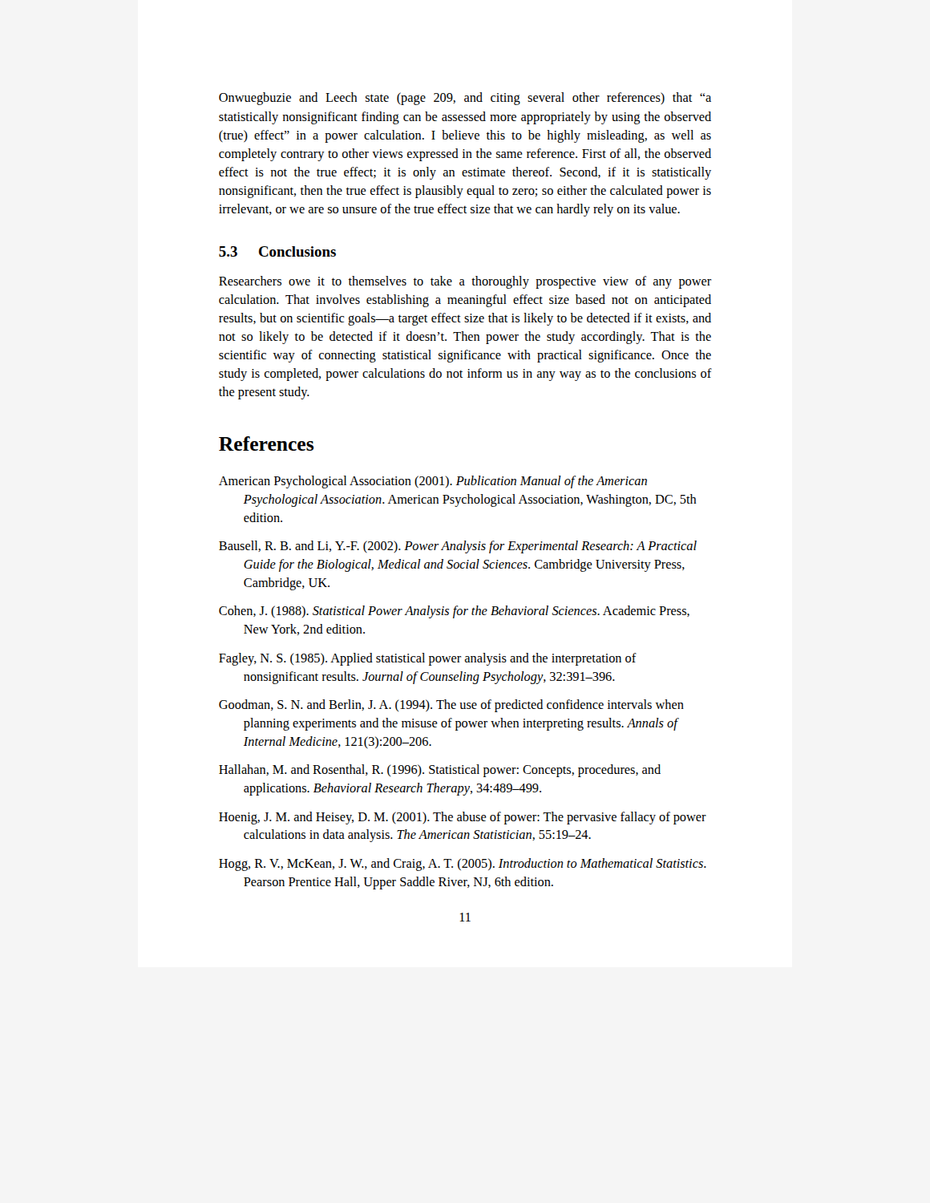Onwuegbuzie and Leech state (page 209, and citing several other references) that “a statistically nonsignificant finding can be assessed more appropriately by using the observed (true) effect” in a power calculation. I believe this to be highly misleading, as well as completely contrary to other views expressed in the same reference. First of all, the observed effect is not the true effect; it is only an estimate thereof. Second, if it is statistically nonsignificant, then the true effect is plausibly equal to zero; so either the calculated power is irrelevant, or we are so unsure of the true effect size that we can hardly rely on its value.
5.3 Conclusions
Researchers owe it to themselves to take a thoroughly prospective view of any power calculation. That involves establishing a meaningful effect size based not on anticipated results, but on scientific goals—a target effect size that is likely to be detected if it exists, and not so likely to be detected if it doesn’t. Then power the study accordingly. That is the scientific way of connecting statistical significance with practical significance. Once the study is completed, power calculations do not inform us in any way as to the conclusions of the present study.
References
American Psychological Association (2001). Publication Manual of the American Psychological Association. American Psychological Association, Washington, DC, 5th edition.
Bausell, R. B. and Li, Y.-F. (2002). Power Analysis for Experimental Research: A Practical Guide for the Biological, Medical and Social Sciences. Cambridge University Press, Cambridge, UK.
Cohen, J. (1988). Statistical Power Analysis for the Behavioral Sciences. Academic Press, New York, 2nd edition.
Fagley, N. S. (1985). Applied statistical power analysis and the interpretation of nonsignificant results. Journal of Counseling Psychology, 32:391–396.
Goodman, S. N. and Berlin, J. A. (1994). The use of predicted confidence intervals when planning experiments and the misuse of power when interpreting results. Annals of Internal Medicine, 121(3):200–206.
Hallahan, M. and Rosenthal, R. (1996). Statistical power: Concepts, procedures, and applications. Behavioral Research Therapy, 34:489–499.
Hoenig, J. M. and Heisey, D. M. (2001). The abuse of power: The pervasive fallacy of power calculations in data analysis. The American Statistician, 55:19–24.
Hogg, R. V., McKean, J. W., and Craig, A. T. (2005). Introduction to Mathematical Statistics. Pearson Prentice Hall, Upper Saddle River, NJ, 6th edition.
11